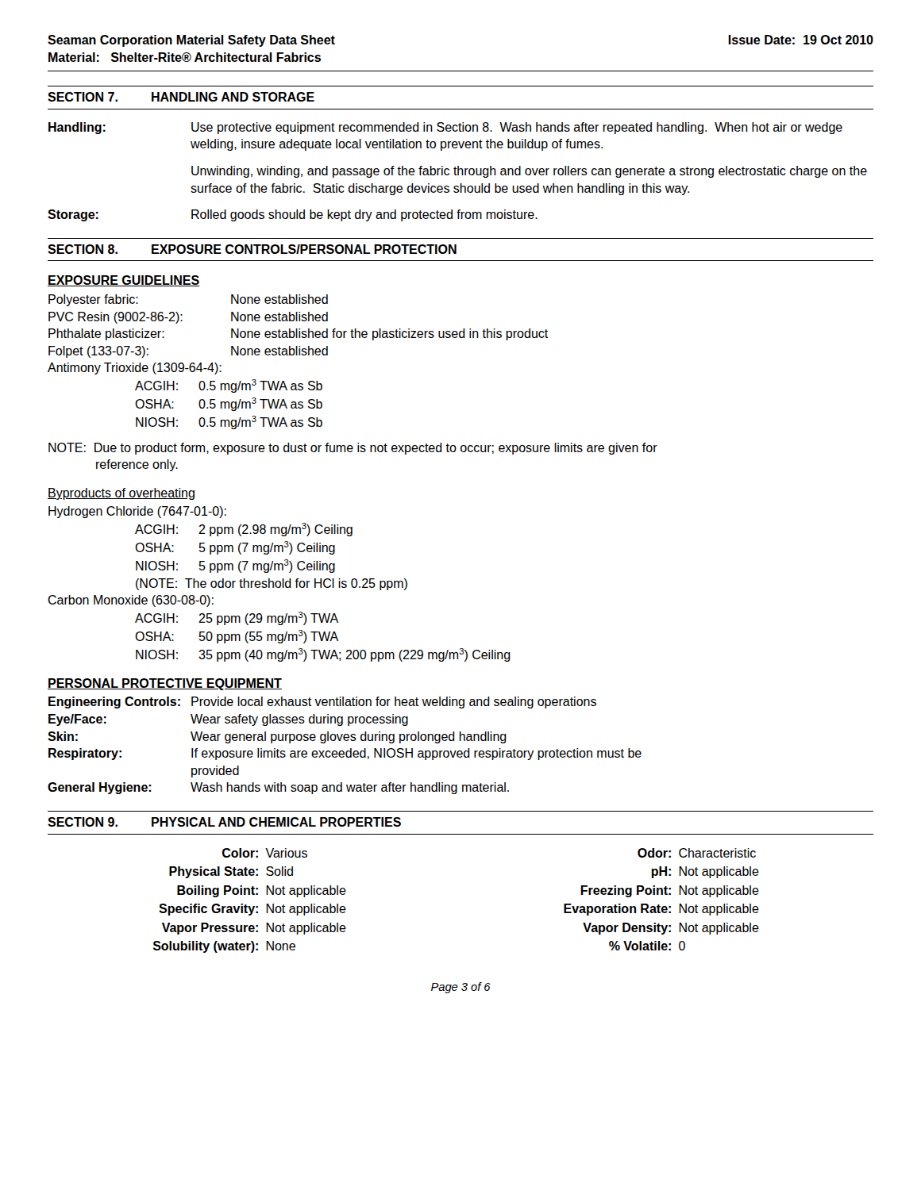Seaman Corporation Material Safety Data Sheet
Material: Shelter-Rite® Architectural Fabrics
Issue Date: 19 Oct 2010
SECTION 7. HANDLING AND STORAGE
Handling:
Use protective equipment recommended in Section 8. Wash hands after repeated handling. When hot air or wedge welding, insure adequate local ventilation to prevent the buildup of fumes.
Unwinding, winding, and passage of the fabric through and over rollers can generate a strong electrostatic charge on the surface of the fabric. Static discharge devices should be used when handling in this way.
Storage:
Rolled goods should be kept dry and protected from moisture.
SECTION 8. EXPOSURE CONTROLS/PERSONAL PROTECTION
EXPOSURE GUIDELINES
Polyester fabric:
None established
PVC Resin (9002-86-2):
None established
Phthalate plasticizer:
None established for the plasticizers used in this product
Folpet (133-07-3):
None established
Antimony Trioxide (1309-64-4):
ACGIH: 0.5 mg/m3 TWA as Sb
OSHA: 0.5 mg/m3 TWA as Sb
NIOSH: 0.5 mg/m3 TWA as Sb
NOTE: Due to product form, exposure to dust or fume is not expected to occur; exposure limits are given for
reference only.
Byproducts of overheating
Hydrogen Chloride (7647-01-0):
ACGIH: 2 ppm (2.98 mg/m3) Ceiling
OSHA: 5 ppm (7 mg/m3) Ceiling
NIOSH: 5 ppm (7 mg/m3) Ceiling
(NOTE: The odor threshold for HCl is 0.25 ppm)
Carbon Monoxide (630-08-0):
ACGIH: 25 ppm (29 mg/m3) TWA
OSHA: 50 ppm (55 mg/m3) TWA
NIOSH: 35 ppm (40 mg/m3) TWA; 200 ppm (229 mg/m3) Ceiling
PERSONAL PROTECTIVE EQUIPMENT
Engineering Controls:
Provide local exhaust ventilation for heat welding and sealing operations
Eye/Face:
Wear safety glasses during processing
Skin:
Wear general purpose gloves during prolonged handling
Respiratory:
If exposure limits are exceeded, NIOSH approved respiratory protection must be
provided
General Hygiene:
Wash hands with soap and water after handling material.
SECTION 9. PHYSICAL AND CHEMICAL PROPERTIES
| Color: | Various | Odor: | Characteristic |
| Physical State: | Solid | pH: | Not applicable |
| Boiling Point: | Not applicable | Freezing Point: | Not applicable |
| Specific Gravity: | Not applicable | Evaporation Rate: | Not applicable |
| Vapor Pressure: | Not applicable | Vapor Density: | Not applicable |
| Solubility (water): | None | % Volatile: | 0 |
Page 3 of 6